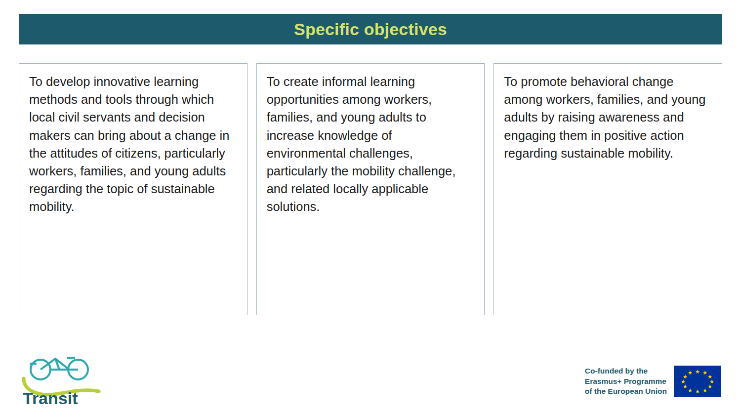Specific objectives
To develop innovative learning methods and tools through which local civil servants and decision makers can bring about a change in the attitudes of citizens, particularly workers, families, and young adults regarding the topic of sustainable mobility.
To create informal learning opportunities among workers, families, and young adults to increase knowledge of environmental challenges, particularly the mobility challenge, and related locally applicable solutions.
To promote behavioral change among workers, families, and young adults by raising awareness and engaging them in positive action regarding sustainable mobility.
Transit
Co-funded by the
Erasmus+ Programme
of the European Union
★ ★ ★ ★ ★ ★ ★ ★ ★ ★ ★ ★